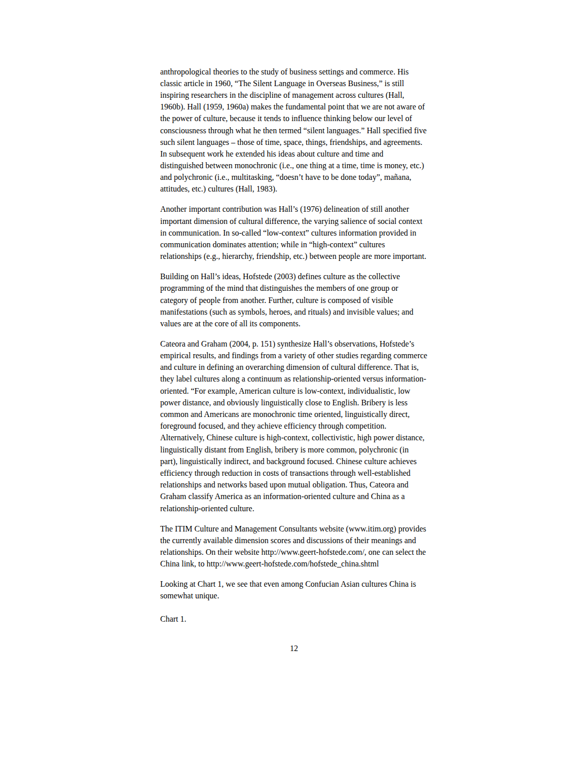anthropological theories to the study of business settings and commerce. His classic article in 1960, “The Silent Language in Overseas Business,” is still inspiring researchers in the discipline of management across cultures (Hall, 1960b). Hall (1959, 1960a) makes the fundamental point that we are not aware of the power of culture, because it tends to influence thinking below our level of consciousness through what he then termed “silent languages.” Hall specified five such silent languages – those of time, space, things, friendships, and agreements. In subsequent work he extended his ideas about culture and time and distinguished between monochronic (i.e., one thing at a time, time is money, etc.) and polychronic (i.e., multitasking, “doesn’t have to be done today”, mañana, attitudes, etc.) cultures (Hall, 1983).
Another important contribution was Hall’s (1976) delineation of still another important dimension of cultural difference, the varying salience of social context in communication. In so-called “low-context” cultures information provided in communication dominates attention; while in “high-context” cultures relationships (e.g., hierarchy, friendship, etc.) between people are more important.
Building on Hall’s ideas, Hofstede (2003) defines culture as the collective programming of the mind that distinguishes the members of one group or category of people from another. Further, culture is composed of visible manifestations (such as symbols, heroes, and rituals) and invisible values; and values are at the core of all its components.
Cateora and Graham (2004, p. 151) synthesize Hall’s observations, Hofstede’s empirical results, and findings from a variety of other studies regarding commerce and culture in defining an overarching dimension of cultural difference. That is, they label cultures along a continuum as relationship-oriented versus information-oriented. “For example, American culture is low-context, individualistic, low power distance, and obviously linguistically close to English. Bribery is less common and Americans are monochronic time oriented, linguistically direct, foreground focused, and they achieve efficiency through competition. Alternatively, Chinese culture is high-context, collectivistic, high power distance, linguistically distant from English, bribery is more common, polychronic (in part), linguistically indirect, and background focused. Chinese culture achieves efficiency through reduction in costs of transactions through well-established relationships and networks based upon mutual obligation. Thus, Cateora and Graham classify America as an information-oriented culture and China as a relationship-oriented culture.
The ITIM Culture and Management Consultants website (www.itim.org) provides the currently available dimension scores and discussions of their meanings and relationships. On their website http://www.geert-hofstede.com/, one can select the China link, to http://www.geert-hofstede.com/hofstede_china.shtml
Looking at Chart 1, we see that even among Confucian Asian cultures China is somewhat unique.
Chart 1.
12